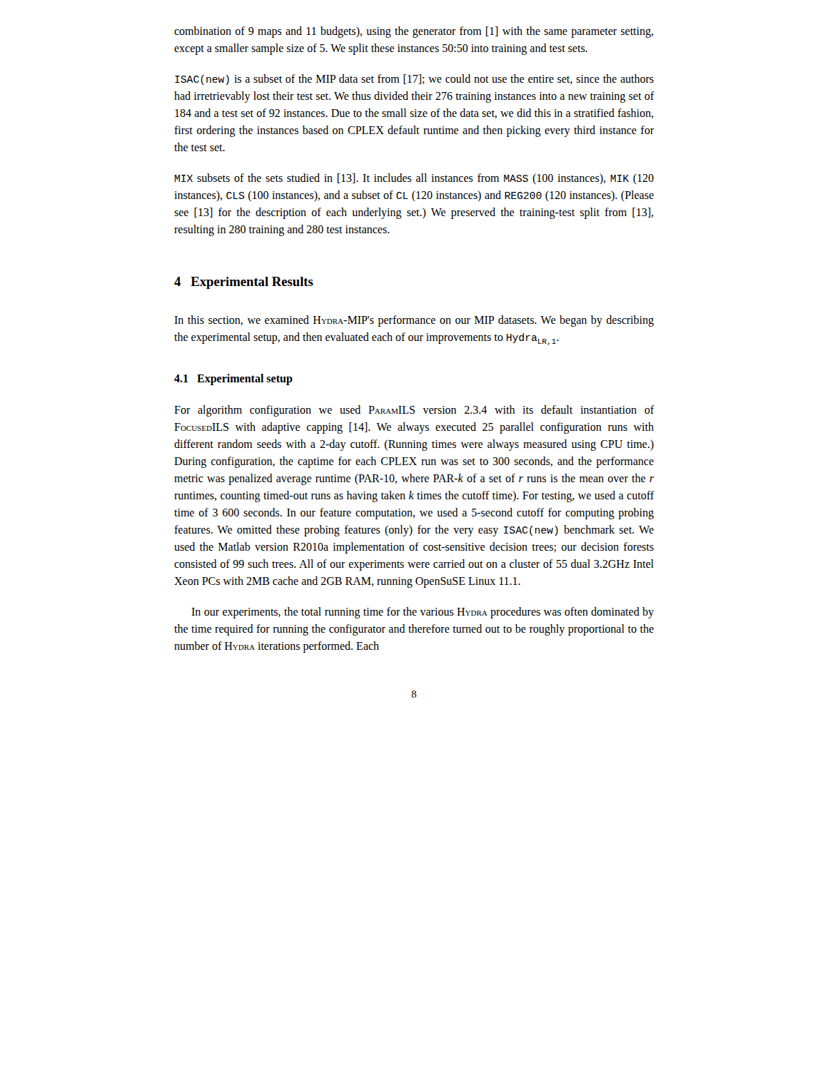combination of 9 maps and 11 budgets), using the generator from [1] with the same parameter setting, except a smaller sample size of 5. We split these instances 50:50 into training and test sets.
ISAC(new) is a subset of the MIP data set from [17]; we could not use the entire set, since the authors had irretrievably lost their test set. We thus divided their 276 training instances into a new training set of 184 and a test set of 92 instances. Due to the small size of the data set, we did this in a stratified fashion, first ordering the instances based on CPLEX default runtime and then picking every third instance for the test set.
MIX subsets of the sets studied in [13]. It includes all instances from MASS (100 instances), MIK (120 instances), CLS (100 instances), and a subset of CL (120 instances) and REG200 (120 instances). (Please see [13] for the description of each underlying set.) We preserved the training-test split from [13], resulting in 280 training and 280 test instances.
4 Experimental Results
In this section, we examined Hydra-MIP's performance on our MIP datasets. We began by describing the experimental setup, and then evaluated each of our improvements to HydraLR,1.
4.1 Experimental setup
For algorithm configuration we used ParamILS version 2.3.4 with its default instantiation of FocusedILS with adaptive capping [14]. We always executed 25 parallel configuration runs with different random seeds with a 2-day cutoff. (Running times were always measured using CPU time.) During configuration, the captime for each CPLEX run was set to 300 seconds, and the performance metric was penalized average runtime (PAR-10, where PAR-k of a set of r runs is the mean over the r runtimes, counting timed-out runs as having taken k times the cutoff time). For testing, we used a cutoff time of 3 600 seconds. In our feature computation, we used a 5-second cutoff for computing probing features. We omitted these probing features (only) for the very easy ISAC(new) benchmark set. We used the Matlab version R2010a implementation of cost-sensitive decision trees; our decision forests consisted of 99 such trees. All of our experiments were carried out on a cluster of 55 dual 3.2GHz Intel Xeon PCs with 2MB cache and 2GB RAM, running OpenSuSE Linux 11.1.
In our experiments, the total running time for the various Hydra procedures was often dominated by the time required for running the configurator and therefore turned out to be roughly proportional to the number of Hydra iterations performed. Each
8